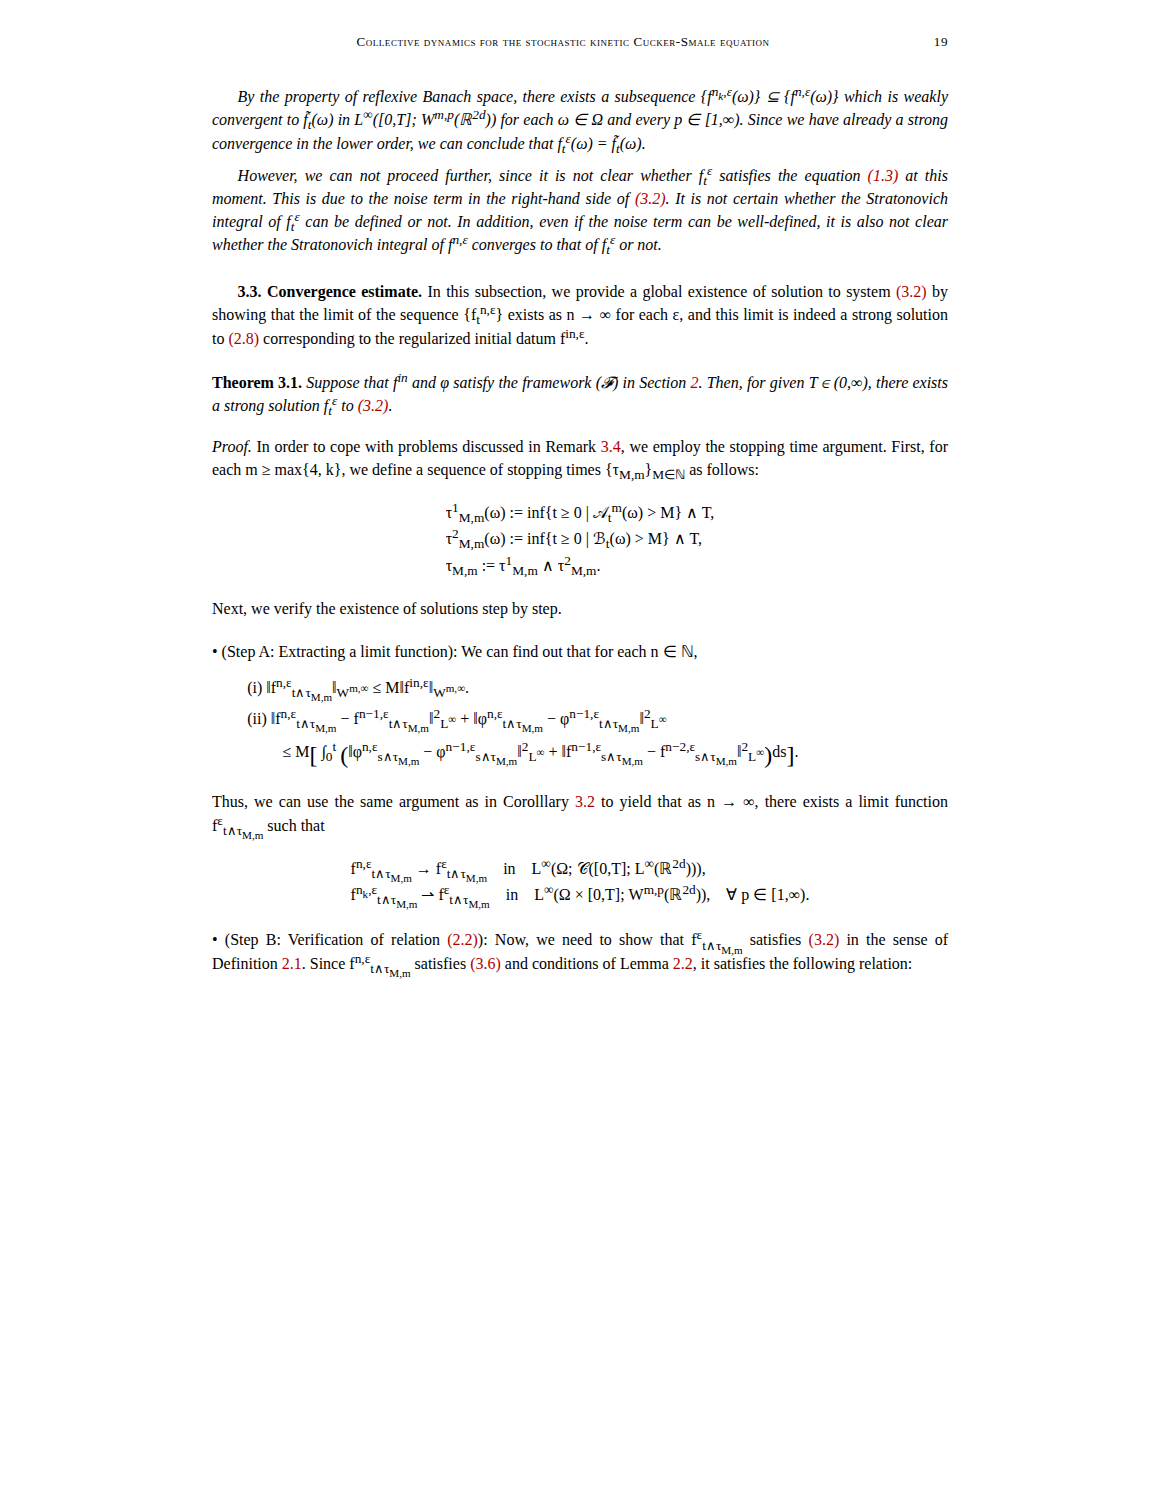Collective dynamics for the stochastic kinetic Cucker-Smale equation 19
By the property of reflexive Banach space, there exists a subsequence {fnk,ε(ω)} ⊆ {fn,ε(ω)} which is weakly convergent to f̃t(ω) in L∞([0,T]; Wm,p(ℝ2d)) for each ω ∈ Ω and every p ∈ [1,∞). Since we have already a strong convergence in the lower order, we can conclude that ftε(ω) = f̃t(ω).
However, we can not proceed further, since it is not clear whether ftε satisfies the equation (1.3) at this moment. This is due to the noise term in the right-hand side of (3.2). It is not certain whether the Stratonovich integral of ftε can be defined or not. In addition, even if the noise term can be well-defined, it is also not clear whether the Stratonovich integral of fn,ε converges to that of ftε or not.
3.3. Convergence estimate.
In this subsection, we provide a global existence of solution to system (3.2) by showing that the limit of the sequence {ftn,ε} exists as n → ∞ for each ε, and this limit is indeed a strong solution to (2.8) corresponding to the regularized initial datum fin,ε.
Theorem 3.1. Suppose that fin and φ satisfy the framework (𝓕) in Section 2. Then, for given T ∈ (0,∞), there exists a strong solution ftε to (3.2).
Proof. In order to cope with problems discussed in Remark 3.4, we employ the stopping time argument. First, for each m ≥ max{4, k}, we define a sequence of stopping times {τM,m}M∈ℕ as follows:
τ1M,m(ω) := inf{t ≥ 0 | 𝒜tm(ω) > M} ∧ T,
τ2M,m(ω) := inf{t ≥ 0 | ℬt(ω) > M} ∧ T,
τM,m := τ1M,m ∧ τ2M,m.
Next, we verify the existence of solutions step by step.
• (Step A: Extracting a limit function): We can find out that for each n ∈ ℕ,
(i) ‖fn,εt∧τM,m‖Wm,∞ ≤ M‖fin,ε‖Wm,∞.
(ii) ‖fn,εt∧τM,m − fn−1,εt∧τM,m‖2L∞ + ‖φn,εt∧τM,m − φn−1,εt∧τM,m‖2L∞
≤ M[ ∫0t (‖φn,εs∧τM,m − φn−1,εs∧τM,m‖2L∞ + ‖fn−1,εs∧τM,m − fn−2,εs∧τM,m‖2L∞) ds].
Thus, we can use the same argument as in Corolllary 3.2 to yield that as n → ∞, there exists a limit function fεt∧τM,m such that
fn,εt∧τM,m → fεt∧τM,m in L∞(Ω; 𝒞([0,T]; L∞(ℝ2d))),
fnk,εt∧τM,m ⇀ fεt∧τM,m in L∞(Ω × [0,T]; Wm,p(ℝ2d)), ∀ p ∈ [1,∞).
• (Step B: Verification of relation (2.2)): Now, we need to show that fεt∧τM,m satisfies (3.2) in the sense of Definition 2.1. Since fn,εt∧τM,m satisfies (3.6) and conditions of Lemma 2.2, it satisfies the following relation: